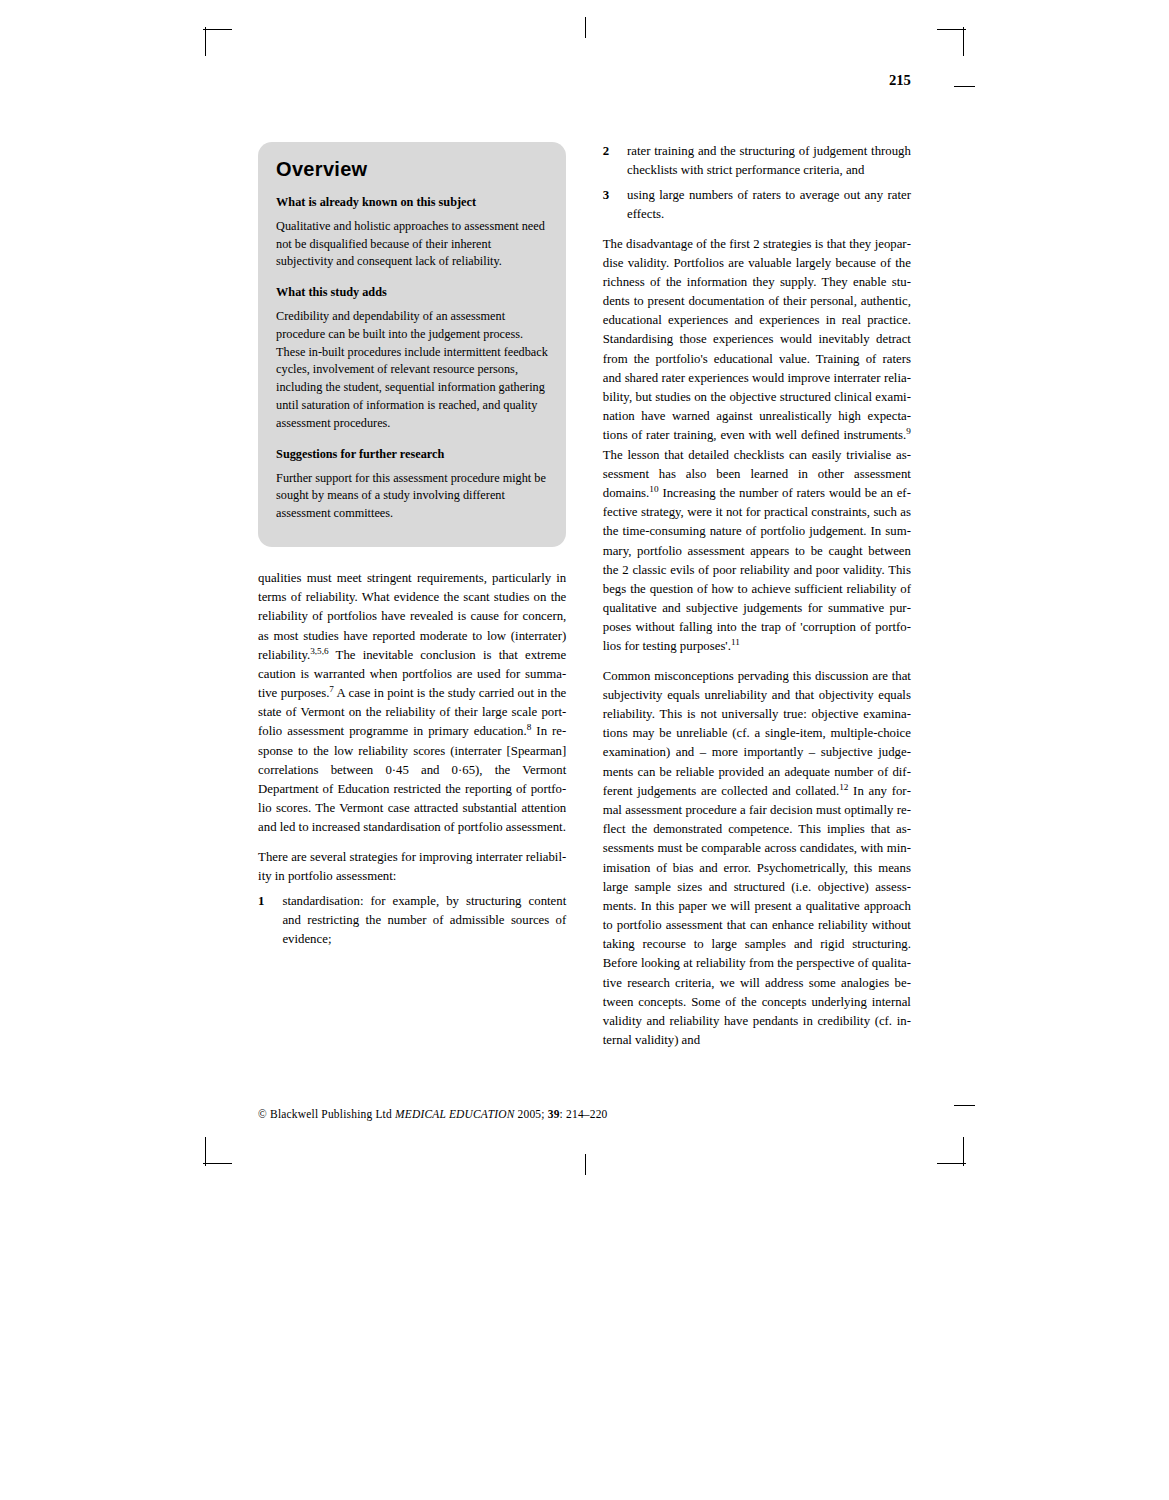215
Overview
What is already known on this subject
Qualitative and holistic approaches to assessment need not be disqualified because of their inherent subjectivity and consequent lack of reliability.
What this study adds
Credibility and dependability of an assessment procedure can be built into the judgement process. These in-built procedures include intermittent feedback cycles, involvement of relevant resource persons, including the student, sequential information gathering until saturation of information is reached, and quality assessment procedures.
Suggestions for further research
Further support for this assessment procedure might be sought by means of a study involving different assessment committees.
qualities must meet stringent requirements, particularly in terms of reliability. What evidence the scant studies on the reliability of portfolios have revealed is cause for concern, as most studies have reported moderate to low (interrater) reliability.3,5,6 The inevitable conclusion is that extreme caution is warranted when portfolios are used for summative purposes.7 A case in point is the study carried out in the state of Vermont on the reliability of their large scale portfolio assessment programme in primary education.8 In response to the low reliability scores (interrater [Spearman] correlations between 0·45 and 0·65), the Vermont Department of Education restricted the reporting of portfolio scores. The Vermont case attracted substantial attention and led to increased standardisation of portfolio assessment.
There are several strategies for improving interrater reliability in portfolio assessment:
standardisation: for example, by structuring content and restricting the number of admissible sources of evidence;
rater training and the structuring of judgement through checklists with strict performance criteria, and
using large numbers of raters to average out any rater effects.
The disadvantage of the first 2 strategies is that they jeopardise validity. Portfolios are valuable largely because of the richness of the information they supply. They enable students to present documentation of their personal, authentic, educational experiences and experiences in real practice. Standardising those experiences would inevitably detract from the portfolio's educational value. Training of raters and shared rater experiences would improve interrater reliability, but studies on the objective structured clinical examination have warned against unrealistically high expectations of rater training, even with well defined instruments.9 The lesson that detailed checklists can easily trivialise assessment has also been learned in other assessment domains.10 Increasing the number of raters would be an effective strategy, were it not for practical constraints, such as the time-consuming nature of portfolio judgement. In summary, portfolio assessment appears to be caught between the 2 classic evils of poor reliability and poor validity. This begs the question of how to achieve sufficient reliability of qualitative and subjective judgements for summative purposes without falling into the trap of 'corruption of portfolios for testing purposes'.11
Common misconceptions pervading this discussion are that subjectivity equals unreliability and that objectivity equals reliability. This is not universally true: objective examinations may be unreliable (cf. a single-item, multiple-choice examination) and – more importantly – subjective judgements can be reliable provided an adequate number of different judgements are collected and collated.12 In any formal assessment procedure a fair decision must optimally reflect the demonstrated competence. This implies that assessments must be comparable across candidates, with minimisation of bias and error. Psychometrically, this means large sample sizes and structured (i.e. objective) assessments. In this paper we will present a qualitative approach to portfolio assessment that can enhance reliability without taking recourse to large samples and rigid structuring. Before looking at reliability from the perspective of qualitative research criteria, we will address some analogies between concepts. Some of the concepts underlying internal validity and reliability have pendants in credibility (cf. internal validity) and
© Blackwell Publishing Ltd MEDICAL EDUCATION 2005; 39: 214–220